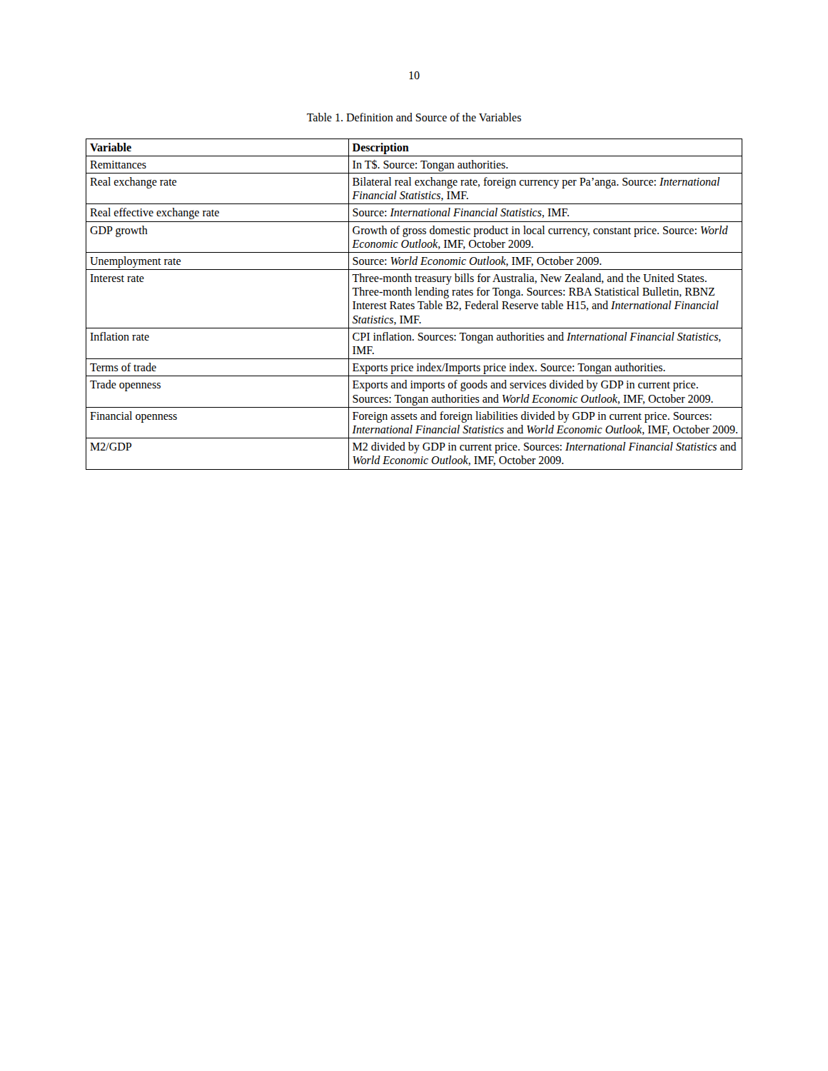10
Table 1. Definition and Source of the Variables
| Variable | Description |
| --- | --- |
| Remittances | In T$. Source: Tongan authorities. |
| Real exchange rate | Bilateral real exchange rate, foreign currency per Pa’anga. Source: International Financial Statistics , IMF. |
| Real effective exchange rate | Source: International Financial Statistics , IMF. |
| GDP growth | Growth of gross domestic product in local currency, constant price. Source: World Economic Outlook , IMF, October 2009. |
| Unemployment rate | Source: World Economic Outlook , IMF, October 2009. |
| Interest rate | Three-month treasury bills for Australia, New Zealand, and the United States. Three-month lending rates for Tonga. Sources: RBA Statistical Bulletin, RBNZ Interest Rates Table B2, Federal Reserve table H15, and International Financial Statistics , IMF. |
| Inflation rate | CPI inflation. Sources: Tongan authorities and International Financial Statistics , IMF. |
| Terms of trade | Exports price index/Imports price index. Source: Tongan authorities. |
| Trade openness | Exports and imports of goods and services divided by GDP in current price. Sources: Tongan authorities and World Economic Outlook , IMF, October 2009. |
| Financial openness | Foreign assets and foreign liabilities divided by GDP in current price. Sources: International Financial Statistics and World Economic Outlook , IMF, October 2009. |
| M2/GDP | M2 divided by GDP in current price. Sources: International Financial Statistics and World Economic Outlook , IMF, October 2009. |